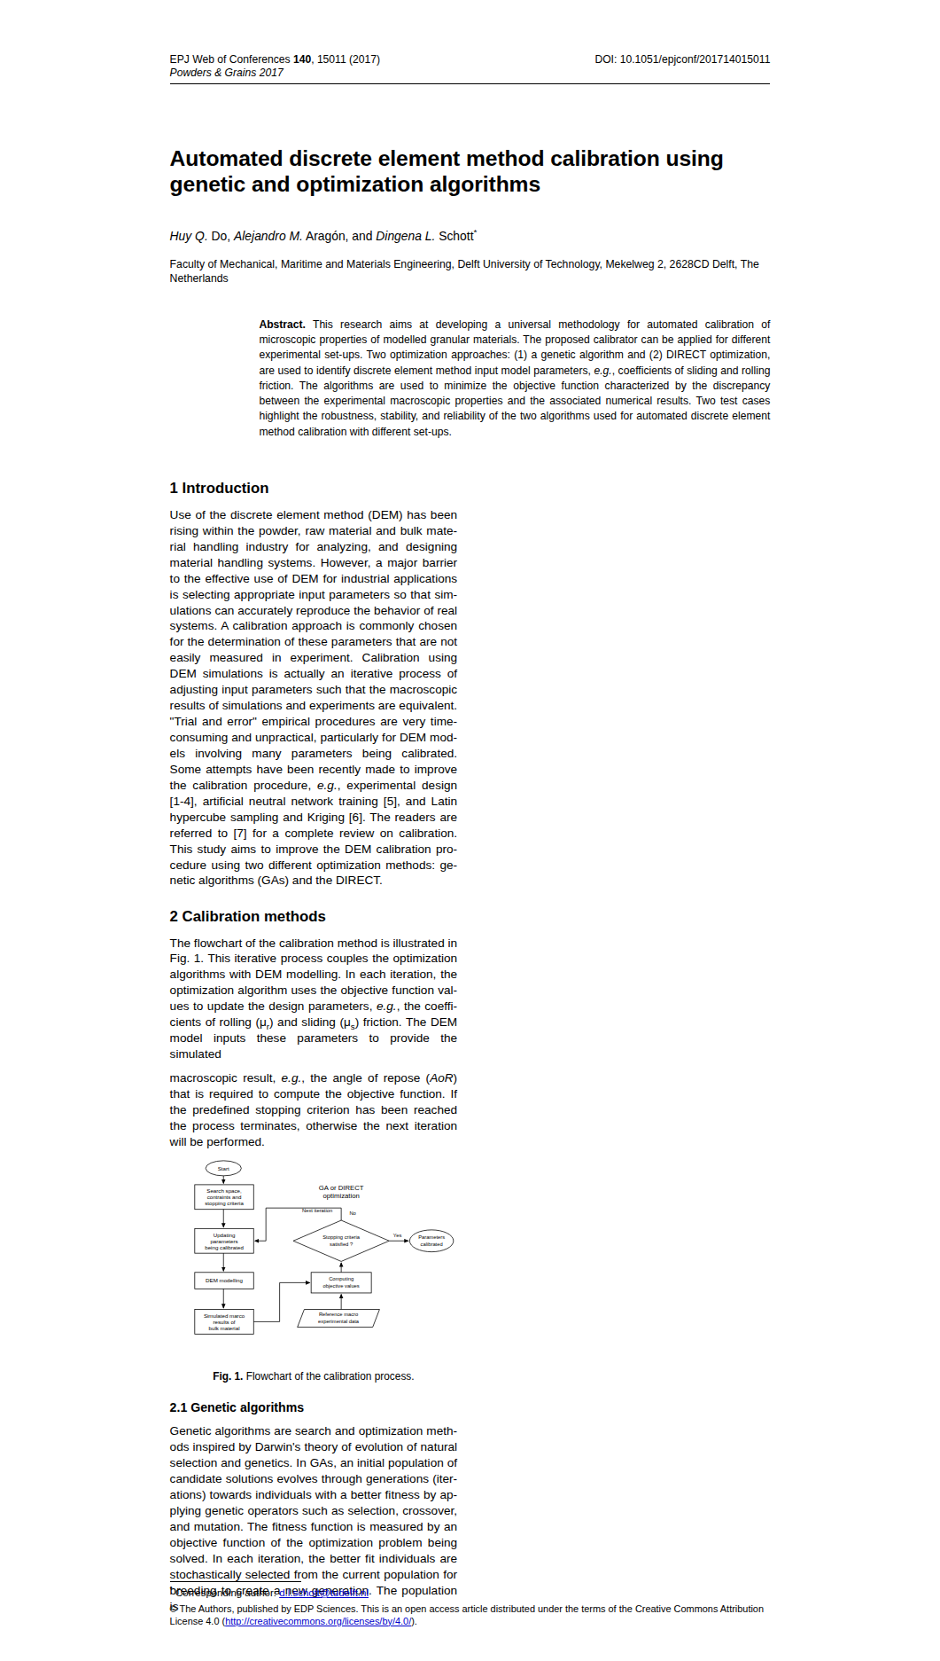EPJ Web of Conferences 140, 15011 (2017)
Powders & Grains 2017
DOI: 10.1051/epjconf/201714015011
Automated discrete element method calibration using genetic and optimization algorithms
Huy Q. Do, Alejandro M. Aragón, and Dingena L. Schott*
Faculty of Mechanical, Maritime and Materials Engineering, Delft University of Technology, Mekelweg 2, 2628CD Delft, The Netherlands
Abstract. This research aims at developing a universal methodology for automated calibration of microscopic properties of modelled granular materials. The proposed calibrator can be applied for different experimental set-ups. Two optimization approaches: (1) a genetic algorithm and (2) DIRECT optimization, are used to identify discrete element method input model parameters, e.g., coefficients of sliding and rolling friction. The algorithms are used to minimize the objective function characterized by the discrepancy between the experimental macroscopic properties and the associated numerical results. Two test cases highlight the robustness, stability, and reliability of the two algorithms used for automated discrete element method calibration with different set-ups.
1 Introduction
Use of the discrete element method (DEM) has been rising within the powder, raw material and bulk material handling industry for analyzing, and designing material handling systems. However, a major barrier to the effective use of DEM for industrial applications is selecting appropriate input parameters so that simulations can accurately reproduce the behavior of real systems. A calibration approach is commonly chosen for the determination of these parameters that are not easily measured in experiment. Calibration using DEM simulations is actually an iterative process of adjusting input parameters such that the macroscopic results of simulations and experiments are equivalent. "Trial and error" empirical procedures are very time-consuming and unpractical, particularly for DEM models involving many parameters being calibrated. Some attempts have been recently made to improve the calibration procedure, e.g., experimental design [1-4], artificial neutral network training [5], and Latin hypercube sampling and Kriging [6]. The readers are referred to [7] for a complete review on calibration. This study aims to improve the DEM calibration procedure using two different optimization methods: genetic algorithms (GAs) and the DIRECT.
2 Calibration methods
The flowchart of the calibration method is illustrated in Fig. 1. This iterative process couples the optimization algorithms with DEM modelling. In each iteration, the optimization algorithm uses the objective function values to update the design parameters, e.g., the coefficients of rolling (μr) and sliding (μs) friction. The DEM model inputs these parameters to provide the simulated
macroscopic result, e.g., the angle of repose (AoR) that is required to compute the objective function. If the predefined stopping criterion has been reached the process terminates, otherwise the next iteration will be performed.
Start Search space, contraints and stopping criteria Updating parameters being calibrated DEM modelling Simulated marco results of bulk material GA or DIRECT optimization Next iteration Stopping criteria satisfied ? No Yes Parameters calibrated Computing objective values Reference macro experimental data
Fig. 1. Flowchart of the calibration process.
2.1 Genetic algorithms
Genetic algorithms are search and optimization methods inspired by Darwin's theory of evolution of natural selection and genetics. In GAs, an initial population of candidate solutions evolves through generations (iterations) towards individuals with a better fitness by applying genetic operators such as selection, crossover, and mutation. The fitness function is measured by an objective function of the optimization problem being solved. In each iteration, the better fit individuals are stochastically selected from the current population for breeding to create a new generation. The population is
* Corresponding author: d.l.schott@tudelft.nl
© The Authors, published by EDP Sciences. This is an open access article distributed under the terms of the Creative Commons Attribution License 4.0 (http://creativecommons.org/licenses/by/4.0/).